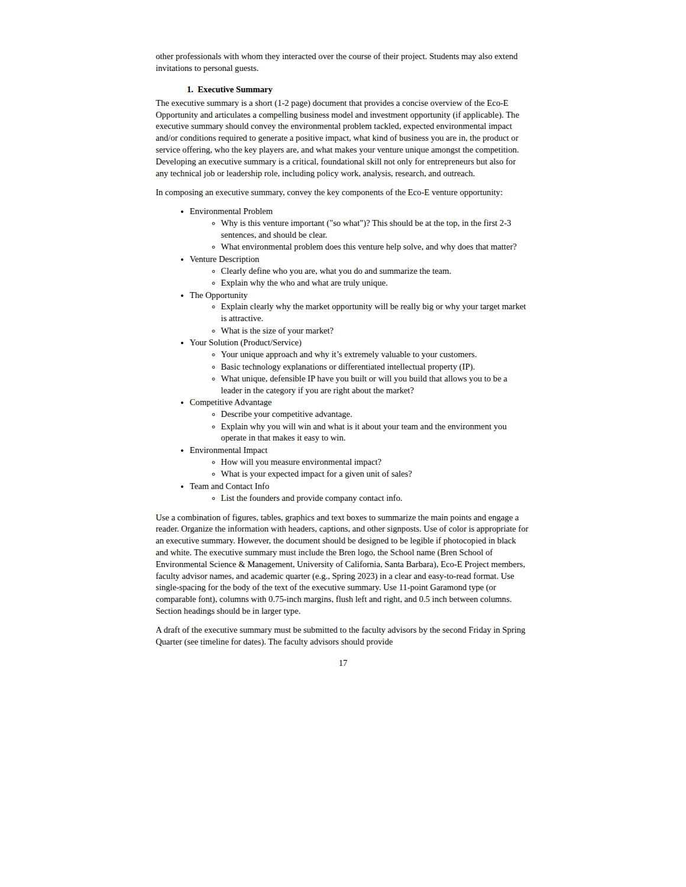other professionals with whom they interacted over the course of their project. Students may also extend invitations to personal guests.
1. Executive Summary
The executive summary is a short (1-2 page) document that provides a concise overview of the Eco-E Opportunity and articulates a compelling business model and investment opportunity (if applicable). The executive summary should convey the environmental problem tackled, expected environmental impact and/or conditions required to generate a positive impact, what kind of business you are in, the product or service offering, who the key players are, and what makes your venture unique amongst the competition. Developing an executive summary is a critical, foundational skill not only for entrepreneurs but also for any technical job or leadership role, including policy work, analysis, research, and outreach.
In composing an executive summary, convey the key components of the Eco-E venture opportunity:
Environmental Problem
Why is this venture important ("so what")? This should be at the top, in the first 2-3 sentences, and should be clear.
What environmental problem does this venture help solve, and why does that matter?
Venture Description
Clearly define who you are, what you do and summarize the team.
Explain why the who and what are truly unique.
The Opportunity
Explain clearly why the market opportunity will be really big or why your target market is attractive.
What is the size of your market?
Your Solution (Product/Service)
Your unique approach and why it’s extremely valuable to your customers.
Basic technology explanations or differentiated intellectual property (IP).
What unique, defensible IP have you built or will you build that allows you to be a leader in the category if you are right about the market?
Competitive Advantage
Describe your competitive advantage.
Explain why you will win and what is it about your team and the environment you operate in that makes it easy to win.
Environmental Impact
How will you measure environmental impact?
What is your expected impact for a given unit of sales?
Team and Contact Info
List the founders and provide company contact info.
Use a combination of figures, tables, graphics and text boxes to summarize the main points and engage a reader. Organize the information with headers, captions, and other signposts. Use of color is appropriate for an executive summary. However, the document should be designed to be legible if photocopied in black and white. The executive summary must include the Bren logo, the School name (Bren School of Environmental Science & Management, University of California, Santa Barbara), Eco-E Project members, faculty advisor names, and academic quarter (e.g., Spring 2023) in a clear and easy-to-read format. Use single-spacing for the body of the text of the executive summary. Use 11-point Garamond type (or comparable font), columns with 0.75-inch margins, flush left and right, and 0.5 inch between columns. Section headings should be in larger type.
A draft of the executive summary must be submitted to the faculty advisors by the second Friday in Spring Quarter (see timeline for dates). The faculty advisors should provide
17